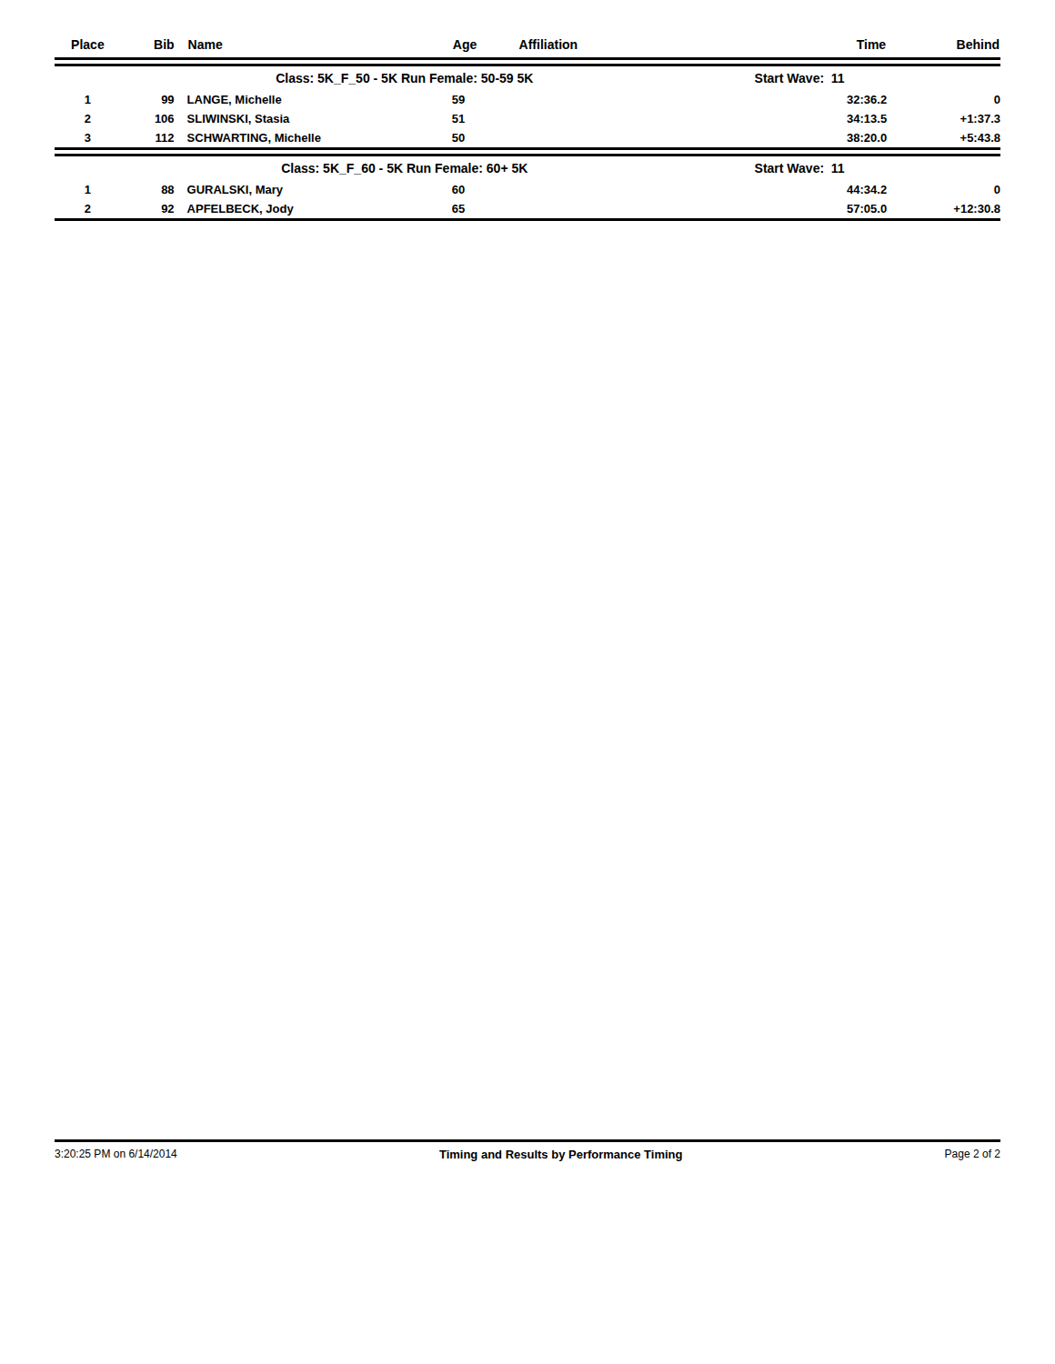| Place | Bib | Name | Age | Affiliation | Time | Behind |
| --- | --- | --- | --- | --- | --- | --- |
| Class: 5K_F_50 - 5K Run Female: 50-59 5K | Start Wave: 11 |
| 1 | 99 | LANGE, Michelle | 59 | | 32:36.2 | 0 |
| 2 | 106 | SLIWINSKI, Stasia | 51 | | 34:13.5 | +1:37.3 |
| 3 | 112 | SCHWARTING, Michelle | 50 | | 38:20.0 | +5:43.8 |
| Class: 5K_F_60 - 5K Run Female: 60+ 5K | Start Wave: 11 |
| 1 | 88 | GURALSKI, Mary | 60 | | 44:34.2 | 0 |
| 2 | 92 | APFELBECK, Jody | 65 | | 57:05.0 | +12:30.8 |
3:20:25 PM on 6/14/2014
Timing and Results by Performance Timing
Page 2 of 2